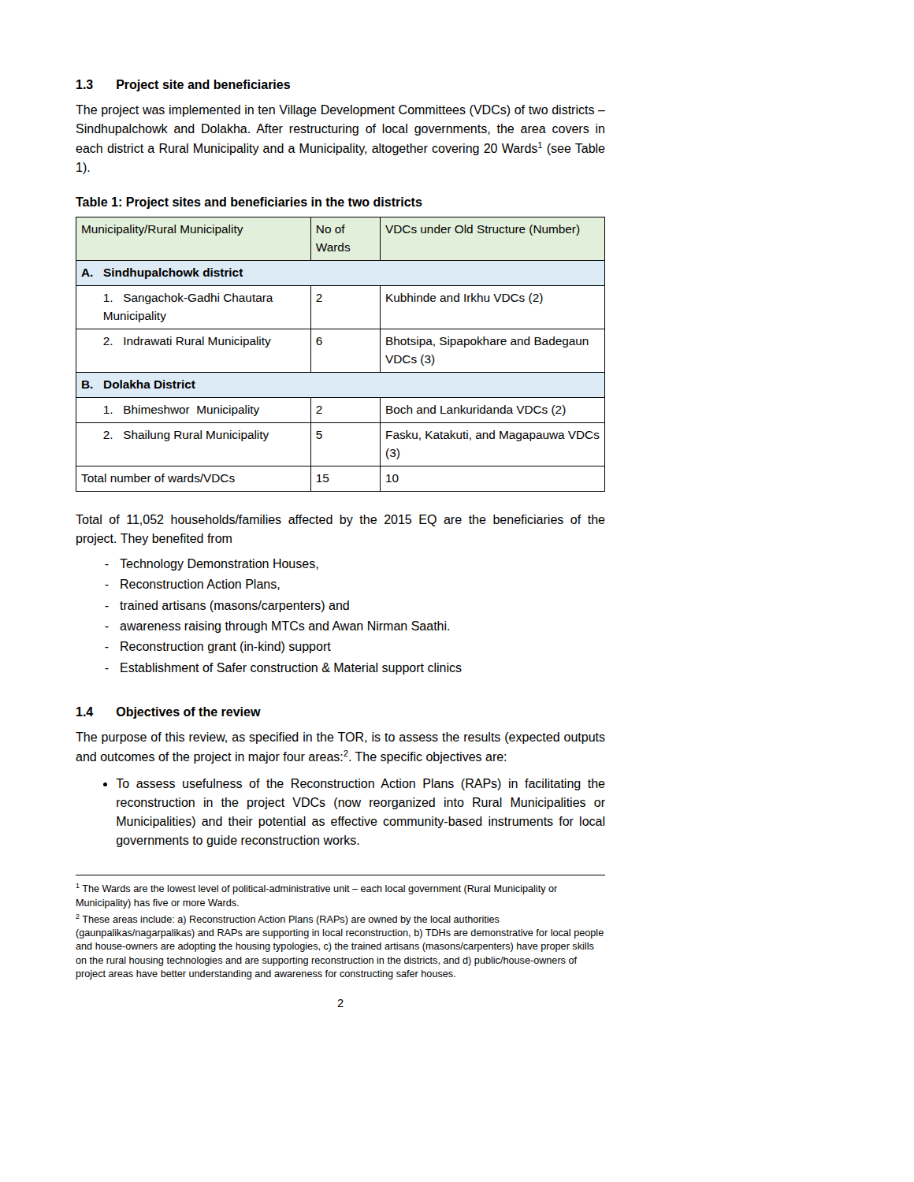1.3 Project site and beneficiaries
The project was implemented in ten Village Development Committees (VDCs) of two districts – Sindhupalchowk and Dolakha. After restructuring of local governments, the area covers in each district a Rural Municipality and a Municipality, altogether covering 20 Wards1 (see Table 1).
Table 1: Project sites and beneficiaries in the two districts
| Municipality/Rural Municipality | No of Wards | VDCs under Old Structure (Number) |
| --- | --- | --- |
| A. Sindhupalchowk district |
| 1. Sangachok-Gadhi Chautara Municipality | 2 | Kubhinde and Irkhu VDCs (2) |
| 2. Indrawati Rural Municipality | 6 | Bhotsipa, Sipapokhare and Badegaun VDCs (3) |
| B. Dolakha District |
| 1. Bhimeshwor Municipality | 2 | Boch and Lankuridanda VDCs (2) |
| 2. Shailung Rural Municipality | 5 | Fasku, Katakuti, and Magapauwa VDCs (3) |
| Total number of wards/VDCs | 15 | 10 |
Total of 11,052 households/families affected by the 2015 EQ are the beneficiaries of the project. They benefited from
Technology Demonstration Houses,
Reconstruction Action Plans,
trained artisans (masons/carpenters) and
awareness raising through MTCs and Awan Nirman Saathi.
Reconstruction grant (in-kind) support
Establishment of Safer construction & Material support clinics
1.4 Objectives of the review
The purpose of this review, as specified in the TOR, is to assess the results (expected outputs and outcomes of the project in major four areas:2. The specific objectives are:
To assess usefulness of the Reconstruction Action Plans (RAPs) in facilitating the reconstruction in the project VDCs (now reorganized into Rural Municipalities or Municipalities) and their potential as effective community-based instruments for local governments to guide reconstruction works.
1 The Wards are the lowest level of political-administrative unit – each local government (Rural Municipality or Municipality) has five or more Wards.
2 These areas include: a) Reconstruction Action Plans (RAPs) are owned by the local authorities (gaunpalikas/nagarpalikas) and RAPs are supporting in local reconstruction, b) TDHs are demonstrative for local people and house-owners are adopting the housing typologies, c) the trained artisans (masons/carpenters) have proper skills on the rural housing technologies and are supporting reconstruction in the districts, and d) public/house-owners of project areas have better understanding and awareness for constructing safer houses.
2